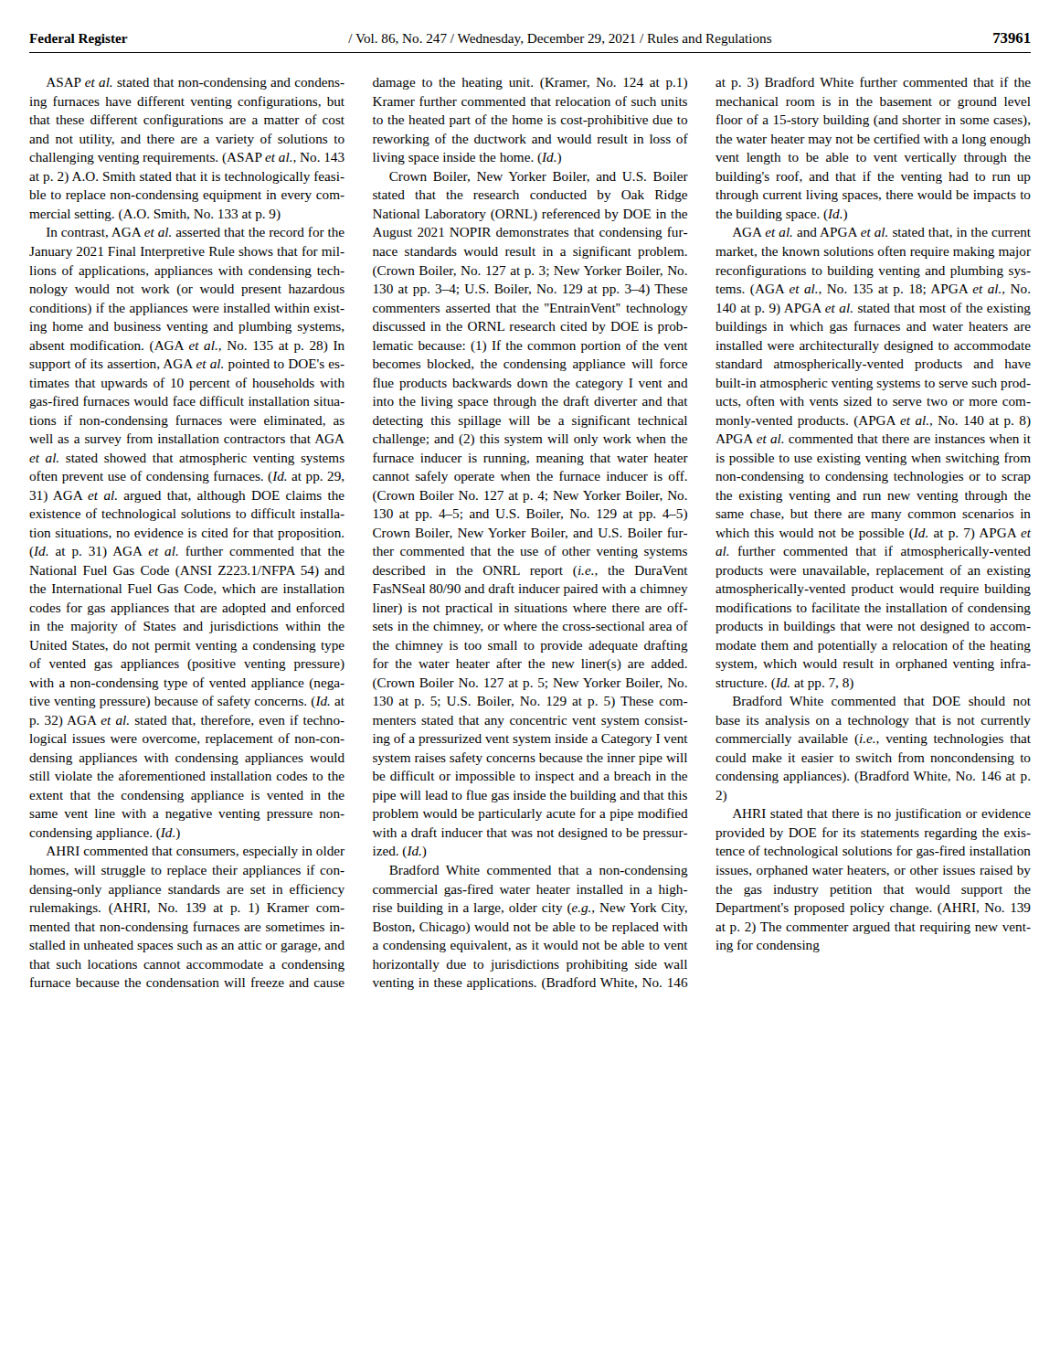Federal Register / Vol. 86, No. 247 / Wednesday, December 29, 2021 / Rules and Regulations 73961
ASAP et al. stated that non-condensing and condensing furnaces have different venting configurations, but that these different configurations are a matter of cost and not utility, and there are a variety of solutions to challenging venting requirements. (ASAP et al., No. 143 at p. 2) A.O. Smith stated that it is technologically feasible to replace non-condensing equipment in every commercial setting. (A.O. Smith, No. 133 at p. 9)
In contrast, AGA et al. asserted that the record for the January 2021 Final Interpretive Rule shows that for millions of applications, appliances with condensing technology would not work (or would present hazardous conditions) if the appliances were installed within existing home and business venting and plumbing systems, absent modification. (AGA et al., No. 135 at p. 28) In support of its assertion, AGA et al. pointed to DOE's estimates that upwards of 10 percent of households with gas-fired furnaces would face difficult installation situations if non-condensing furnaces were eliminated, as well as a survey from installation contractors that AGA et al. stated showed that atmospheric venting systems often prevent use of condensing furnaces. (Id. at pp. 29, 31) AGA et al. argued that, although DOE claims the existence of technological solutions to difficult installation situations, no evidence is cited for that proposition. (Id. at p. 31) AGA et al. further commented that the National Fuel Gas Code (ANSI Z223.1/NFPA 54) and the International Fuel Gas Code, which are installation codes for gas appliances that are adopted and enforced in the majority of States and jurisdictions within the United States, do not permit venting a condensing type of vented gas appliances (positive venting pressure) with a non-condensing type of vented appliance (negative venting pressure) because of safety concerns. (Id. at p. 32) AGA et al. stated that, therefore, even if technological issues were overcome, replacement of non-condensing appliances with condensing appliances would still violate the aforementioned installation codes to the extent that the condensing appliance is vented in the same vent line with a negative venting pressure non-condensing appliance. (Id.)
AHRI commented that consumers, especially in older homes, will struggle to replace their appliances if condensing-only appliance standards are set in efficiency rulemakings. (AHRI, No. 139 at p. 1) Kramer commented that non-condensing furnaces are sometimes installed in unheated spaces such as an attic or garage, and that such locations cannot accommodate a condensing furnace because the condensation will freeze and cause damage to the heating unit. (Kramer, No. 124 at p.1) Kramer further commented that relocation of such units to the heated part of the home is cost-prohibitive due to reworking of the ductwork and would result in loss of living space inside the home. (Id.)
Crown Boiler, New Yorker Boiler, and U.S. Boiler stated that the research conducted by Oak Ridge National Laboratory (ORNL) referenced by DOE in the August 2021 NOPIR demonstrates that condensing furnace standards would result in a significant problem. (Crown Boiler, No. 127 at p. 3; New Yorker Boiler, No. 130 at pp. 3–4; U.S. Boiler, No. 129 at pp. 3–4) These commenters asserted that the ''EntrainVent'' technology discussed in the ORNL research cited by DOE is problematic because: (1) If the common portion of the vent becomes blocked, the condensing appliance will force flue products backwards down the category I vent and into the living space through the draft diverter and that detecting this spillage will be a significant technical challenge; and (2) this system will only work when the furnace inducer is running, meaning that water heater cannot safely operate when the furnace inducer is off. (Crown Boiler No. 127 at p. 4; New Yorker Boiler, No. 130 at pp. 4–5; and U.S. Boiler, No. 129 at pp. 4–5) Crown Boiler, New Yorker Boiler, and U.S. Boiler further commented that the use of other venting systems described in the ONRL report (i.e., the DuraVent FasNSeal 80/90 and draft inducer paired with a chimney liner) is not practical in situations where there are offsets in the chimney, or where the cross-sectional area of the chimney is too small to provide adequate drafting for the water heater after the new liner(s) are added. (Crown Boiler No. 127 at p. 5; New Yorker Boiler, No. 130 at p. 5; U.S. Boiler, No. 129 at p. 5) These commenters stated that any concentric vent system consisting of a pressurized vent system inside a Category I vent system raises safety concerns because the inner pipe will be difficult or impossible to inspect and a breach in the pipe will lead to flue gas inside the building and that this problem would be particularly acute for a pipe modified with a draft inducer that was not designed to be pressurized. (Id.)
Bradford White commented that a non-condensing commercial gas-fired water heater installed in a high-rise building in a large, older city (e.g., New York City, Boston, Chicago) would not be able to be replaced with a condensing equivalent, as it would not be able to vent horizontally due to jurisdictions prohibiting side wall venting in these applications. (Bradford White, No. 146 at p. 3) Bradford White further commented that if the mechanical room is in the basement or ground level floor of a 15-story building (and shorter in some cases), the water heater may not be certified with a long enough vent length to be able to vent vertically through the building's roof, and that if the venting had to run up through current living spaces, there would be impacts to the building space. (Id.)
AGA et al. and APGA et al. stated that, in the current market, the known solutions often require making major reconfigurations to building venting and plumbing systems. (AGA et al., No. 135 at p. 18; APGA et al., No. 140 at p. 9) APGA et al. stated that most of the existing buildings in which gas furnaces and water heaters are installed were architecturally designed to accommodate standard atmospherically-vented products and have built-in atmospheric venting systems to serve such products, often with vents sized to serve two or more commonly-vented products. (APGA et al., No. 140 at p. 8) APGA et al. commented that there are instances when it is possible to use existing venting when switching from non-condensing to condensing technologies or to scrap the existing venting and run new venting through the same chase, but there are many common scenarios in which this would not be possible (Id. at p. 7) APGA et al. further commented that if atmospherically-vented products were unavailable, replacement of an existing atmospherically-vented product would require building modifications to facilitate the installation of condensing products in buildings that were not designed to accommodate them and potentially a relocation of the heating system, which would result in orphaned venting infrastructure. (Id. at pp. 7, 8)
Bradford White commented that DOE should not base its analysis on a technology that is not currently commercially available (i.e., venting technologies that could make it easier to switch from noncondensing to condensing appliances). (Bradford White, No. 146 at p. 2)
AHRI stated that there is no justification or evidence provided by DOE for its statements regarding the existence of technological solutions for gas-fired installation issues, orphaned water heaters, or other issues raised by the gas industry petition that would support the Department's proposed policy change. (AHRI, No. 139 at p. 2) The commenter argued that requiring new venting for condensing